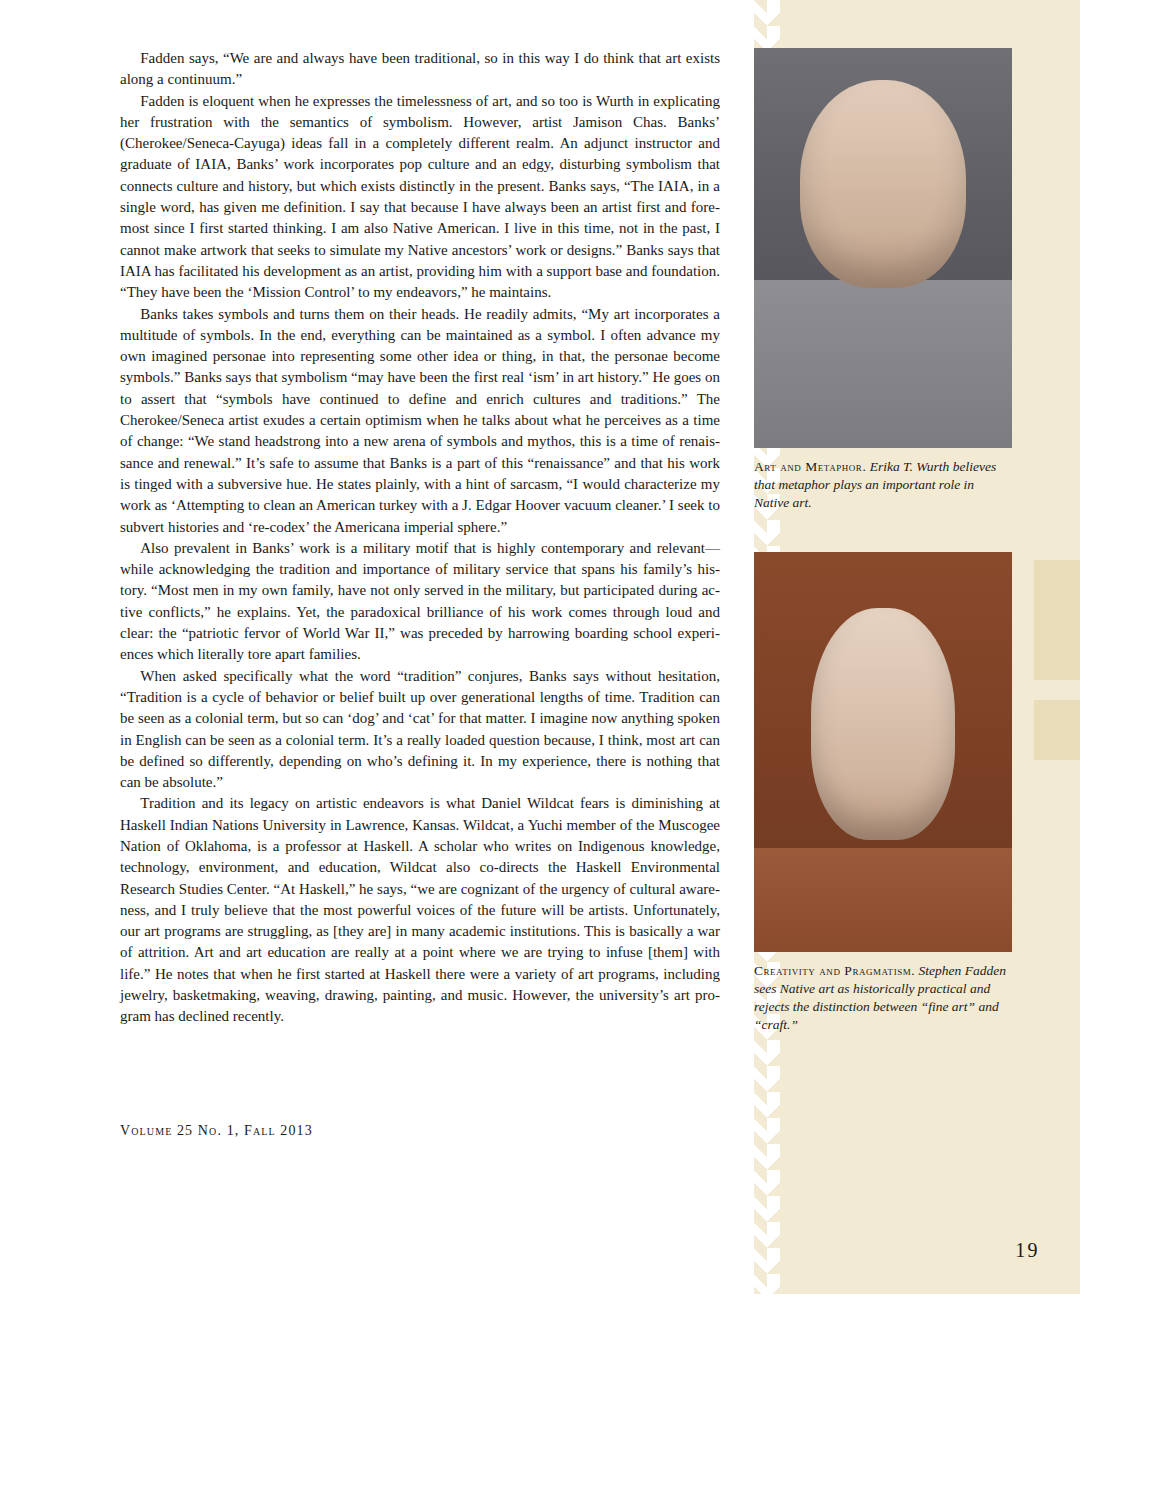Fadden says, “We are and always have been traditional, so in this way I do think that art exists along a continuum.”
Fadden is eloquent when he expresses the timelessness of art, and so too is Wurth in explicating her frustration with the semantics of symbolism. However, artist Jamison Chas. Banks’ (Cherokee/Seneca-Cayuga) ideas fall in a completely different realm. An adjunct instructor and graduate of IAIA, Banks’ work incorporates pop culture and an edgy, disturbing symbolism that connects culture and history, but which exists distinctly in the present. Banks says, “The IAIA, in a single word, has given me definition. I say that because I have always been an artist first and foremost since I first started thinking. I am also Native American. I live in this time, not in the past, I cannot make artwork that seeks to simulate my Native ancestors’ work or designs.” Banks says that IAIA has facilitated his development as an artist, providing him with a support base and foundation. “They have been the ‘Mission Control’ to my endeavors,” he maintains.
Banks takes symbols and turns them on their heads. He readily admits, “My art incorporates a multitude of symbols. In the end, everything can be maintained as a symbol. I often advance my own imagined personae into representing some other idea or thing, in that, the personae become symbols.” Banks says that symbolism “may have been the first real ‘ism’ in art history.” He goes on to assert that “symbols have continued to define and enrich cultures and traditions.” The Cherokee/Seneca artist exudes a certain optimism when he talks about what he perceives as a time of change: “We stand headstrong into a new arena of symbols and mythos, this is a time of renaissance and renewal.” It’s safe to assume that Banks is a part of this “renaissance” and that his work is tinged with a subversive hue. He states plainly, with a hint of sarcasm, “I would characterize my work as ‘Attempting to clean an American turkey with a J. Edgar Hoover vacuum cleaner.’ I seek to subvert histories and ‘re-codex’ the Americana imperial sphere.”
Also prevalent in Banks’ work is a military motif that is highly contemporary and relevant—while acknowledging the tradition and importance of military service that spans his family’s history. “Most men in my own family, have not only served in the military, but participated during active conflicts,” he explains. Yet, the paradoxical brilliance of his work comes through loud and clear: the “patriotic fervor of World War II,” was preceded by harrowing boarding school experiences which literally tore apart families.
When asked specifically what the word “tradition” conjures, Banks says without hesitation, “Tradition is a cycle of behavior or belief built up over generational lengths of time. Tradition can be seen as a colonial term, but so can ‘dog’ and ‘cat’ for that matter. I imagine now anything spoken in English can be seen as a colonial term. It’s a really loaded question because, I think, most art can be defined so differently, depending on who’s defining it. In my experience, there is nothing that can be absolute.”
Tradition and its legacy on artistic endeavors is what Daniel Wildcat fears is diminishing at Haskell Indian Nations University in Lawrence, Kansas. Wildcat, a Yuchi member of the Muscogee Nation of Oklahoma, is a professor at Haskell. A scholar who writes on Indigenous knowledge, technology, environment, and education, Wildcat also co-directs the Haskell Environmental Research Studies Center. “At Haskell,” he says, “we are cognizant of the urgency of cultural awareness, and I truly believe that the most powerful voices of the future will be artists. Unfortunately, our art programs are struggling, as [they are] in many academic institutions. This is basically a war of attrition. Art and art education are really at a point where we are trying to infuse [them] with life.” He notes that when he first started at Haskell there were a variety of art programs, including jewelry, basketmaking, weaving, drawing, painting, and music. However, the university’s art program has declined recently.
Art and Metaphor. Erika T. Wurth believes that metaphor plays an important role in Native art.
Creativity and Pragmatism. Stephen Fadden sees Native art as historically practical and rejects the distinction between “fine art” and “craft.”
Volume 25 No. 1, Fall 2013
19